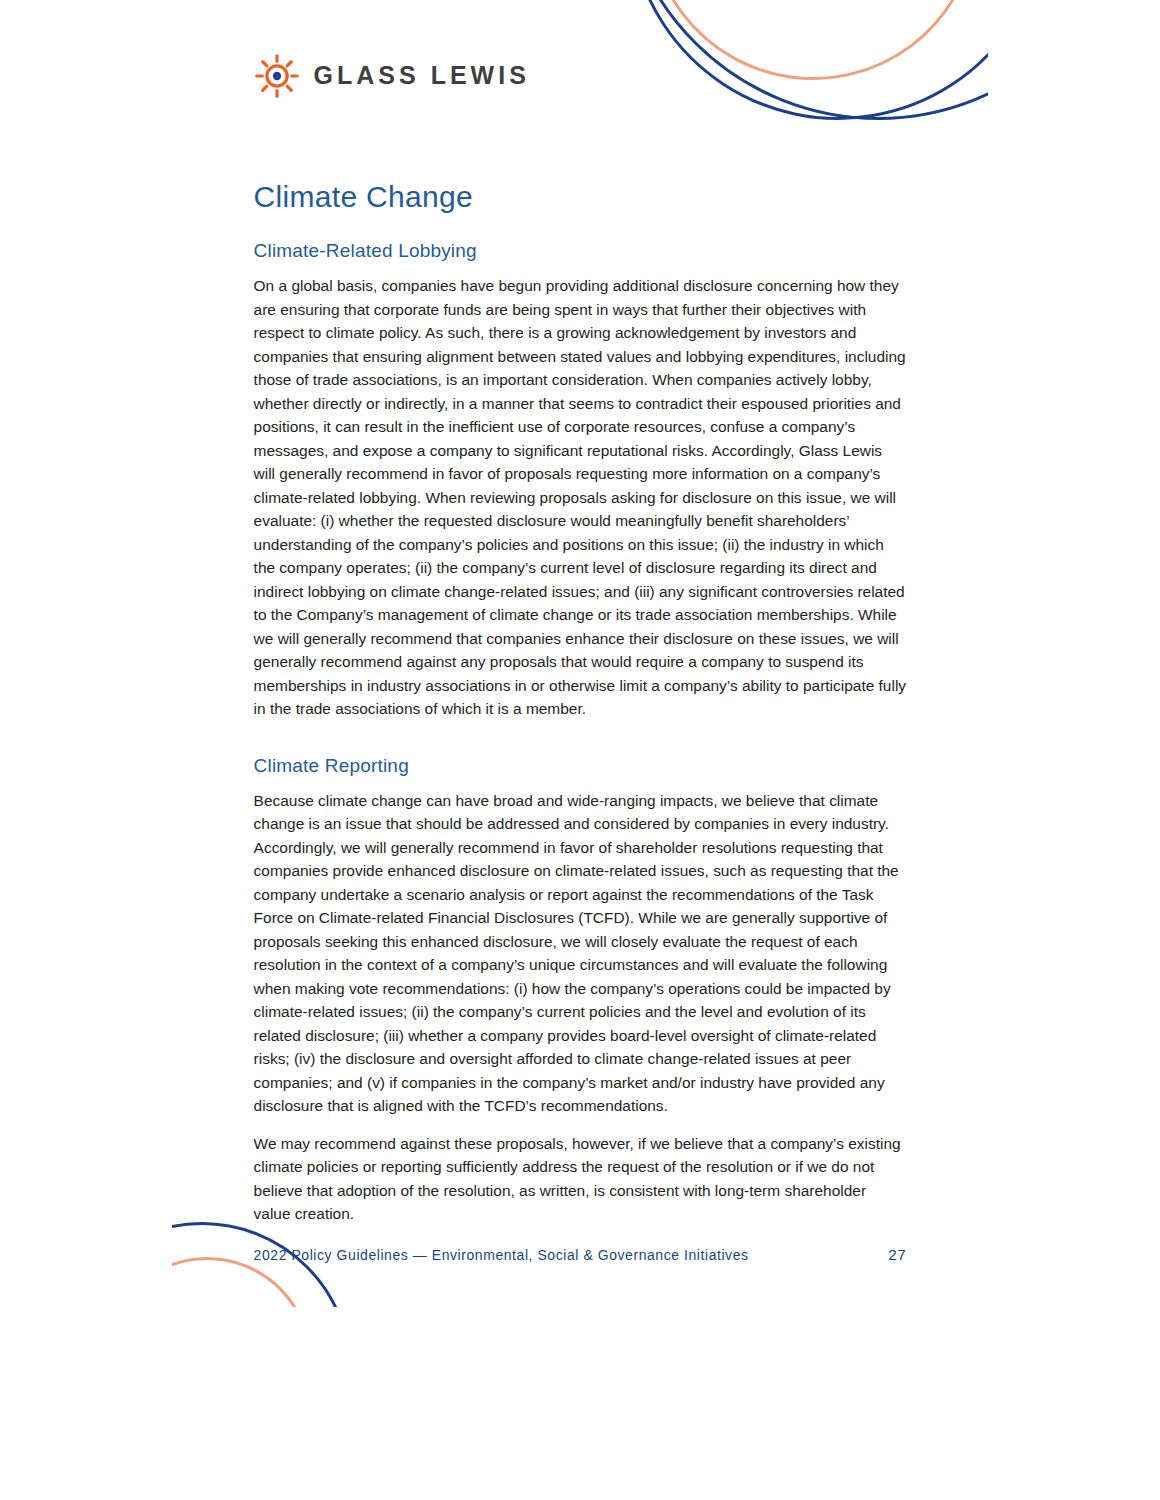GLASS LEWIS
Climate Change
Climate-Related Lobbying
On a global basis, companies have begun providing additional disclosure concerning how they are ensuring that corporate funds are being spent in ways that further their objectives with respect to climate policy. As such, there is a growing acknowledgement by investors and companies that ensuring alignment between stated values and lobbying expenditures, including those of trade associations, is an important consideration. When companies actively lobby, whether directly or indirectly, in a manner that seems to contradict their espoused priorities and positions, it can result in the inefficient use of corporate resources, confuse a company’s messages, and expose a company to significant reputational risks. Accordingly, Glass Lewis will generally recommend in favor of proposals requesting more information on a company’s climate-related lobbying. When reviewing proposals asking for disclosure on this issue, we will evaluate: (i) whether the requested disclosure would meaningfully benefit shareholders’ understanding of the company’s policies and positions on this issue; (ii) the industry in which the company operates; (ii) the company’s current level of disclosure regarding its direct and indirect lobbying on climate change-related issues; and (iii) any significant controversies related to the Company’s management of climate change or its trade association memberships. While we will generally recommend that companies enhance their disclosure on these issues, we will generally recommend against any proposals that would require a company to suspend its memberships in industry associations in or otherwise limit a company’s ability to participate fully in the trade associations of which it is a member.
Climate Reporting
Because climate change can have broad and wide-ranging impacts, we believe that climate change is an issue that should be addressed and considered by companies in every industry. Accordingly, we will generally recommend in favor of shareholder resolutions requesting that companies provide enhanced disclosure on climate-related issues, such as requesting that the company undertake a scenario analysis or report against the recommendations of the Task Force on Climate-related Financial Disclosures (TCFD). While we are generally supportive of proposals seeking this enhanced disclosure, we will closely evaluate the request of each resolution in the context of a company’s unique circumstances and will evaluate the following when making vote recommendations: (i) how the company’s operations could be impacted by climate-related issues; (ii) the company’s current policies and the level and evolution of its related disclosure; (iii) whether a company provides board-level oversight of climate-related risks; (iv) the disclosure and oversight afforded to climate change-related issues at peer companies; and (v) if companies in the company’s market and/or industry have provided any disclosure that is aligned with the TCFD’s recommendations.
We may recommend against these proposals, however, if we believe that a company’s existing climate policies or reporting sufficiently address the request of the resolution or if we do not believe that adoption of the resolution, as written, is consistent with long-term shareholder value creation.
2022 Policy Guidelines — Environmental, Social & Governance Initiatives 27